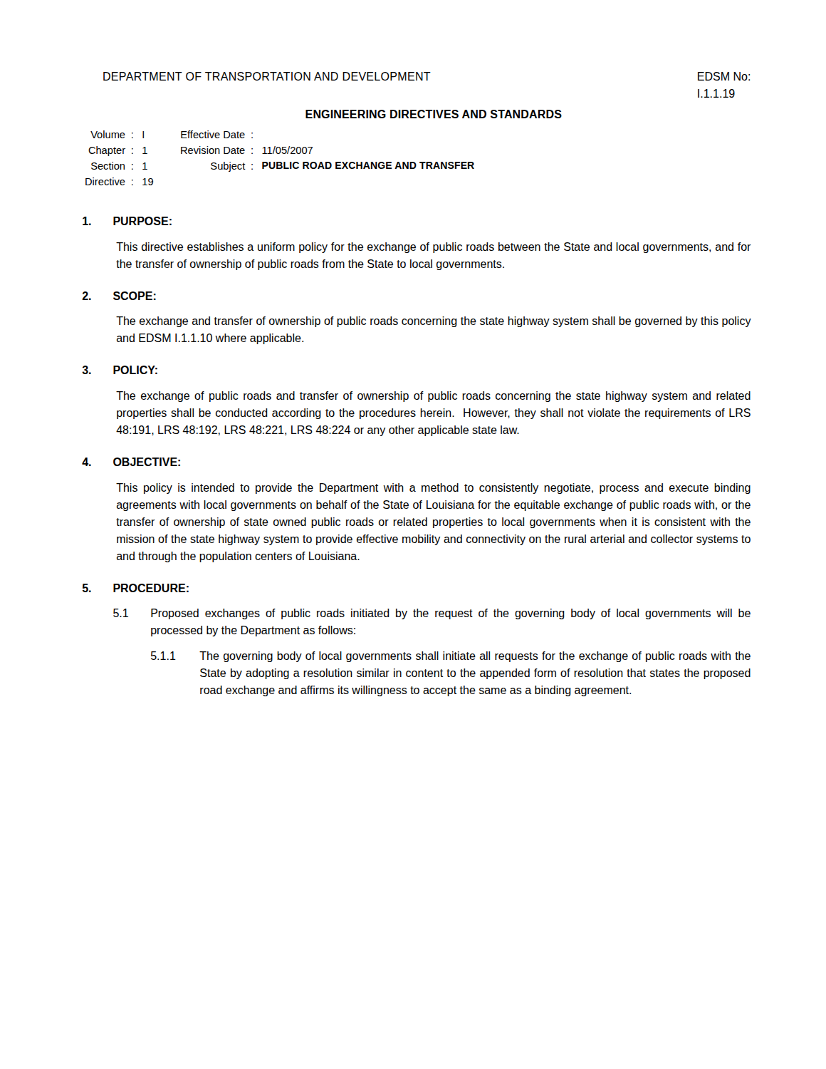DEPARTMENT OF TRANSPORTATION AND DEVELOPMENT
EDSM No:
I.1.1.19
ENGINEERING DIRECTIVES AND STANDARDS
| Volume | : | I | Effective Date | : | |
| Chapter | : | 1 | Revision Date | : | 11/05/2007 |
| Section | : | 1 | Subject | : | PUBLIC ROAD EXCHANGE AND TRANSFER |
| Directive | : | 19 | | | |
Purpose:
This directive establishes a uniform policy for the exchange of public roads between the State and local governments, and for the transfer of ownership of public roads from the State to local governments.
Scope:
The exchange and transfer of ownership of public roads concerning the state highway system shall be governed by this policy and EDSM I.1.1.10 where applicable.
Policy:
The exchange of public roads and transfer of ownership of public roads concerning the state highway system and related properties shall be conducted according to the procedures herein. However, they shall not violate the requirements of LRS 48:191, LRS 48:192, LRS 48:221, LRS 48:224 or any other applicable state law.
Objective:
This policy is intended to provide the Department with a method to consistently negotiate, process and execute binding agreements with local governments on behalf of the State of Louisiana for the equitable exchange of public roads with, or the transfer of ownership of state owned public roads or related properties to local governments when it is consistent with the mission of the state highway system to provide effective mobility and connectivity on the rural arterial and collector systems to and through the population centers of Louisiana.
Procedure:
5.1 Proposed exchanges of public roads initiated by the request of the governing body of local governments will be processed by the Department as follows:
5.1.1 The governing body of local governments shall initiate all requests for the exchange of public roads with the State by adopting a resolution similar in content to the appended form of resolution that states the proposed road exchange and affirms its willingness to accept the same as a binding agreement.